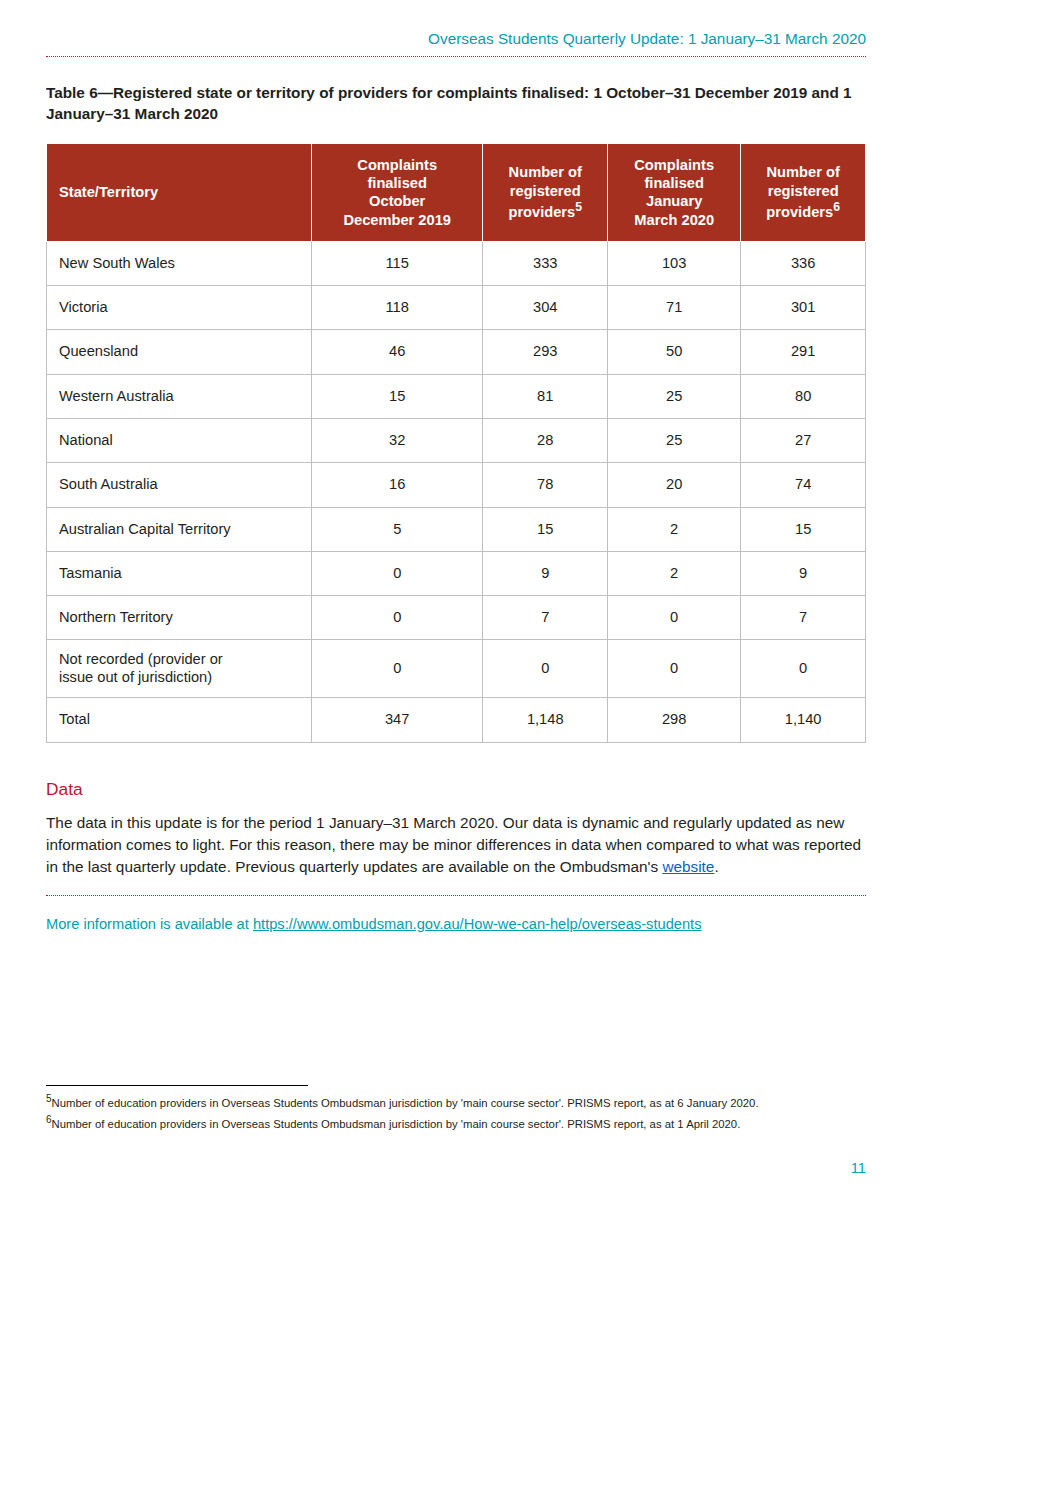Overseas Students Quarterly Update: 1 January–31 March 2020
Table 6—Registered state or territory of providers for complaints finalised: 1 October–31 December 2019 and 1 January–31 March 2020
| State/Territory | Complaints finalised October December 2019 | Number of registered providers 5 | Complaints finalised January March 2020 | Number of registered providers 6 |
| --- | --- | --- | --- | --- |
| New South Wales | 115 | 333 | 103 | 336 |
| Victoria | 118 | 304 | 71 | 301 |
| Queensland | 46 | 293 | 50 | 291 |
| Western Australia | 15 | 81 | 25 | 80 |
| National | 32 | 28 | 25 | 27 |
| South Australia | 16 | 78 | 20 | 74 |
| Australian Capital Territory | 5 | 15 | 2 | 15 |
| Tasmania | 0 | 9 | 2 | 9 |
| Northern Territory | 0 | 7 | 0 | 7 |
| Not recorded (provider or issue out of jurisdiction) | 0 | 0 | 0 | 0 |
| Total | 347 | 1,148 | 298 | 1,140 |
Data
The data in this update is for the period 1 January–31 March 2020. Our data is dynamic and regularly updated as new information comes to light. For this reason, there may be minor differences in data when compared to what was reported in the last quarterly update. Previous quarterly updates are available on the Ombudsman's website.
More information is available at https://www.ombudsman.gov.au/How-we-can-help/overseas-students
5Number of education providers in Overseas Students Ombudsman jurisdiction by 'main course sector'. PRISMS report, as at 6 January 2020.
6Number of education providers in Overseas Students Ombudsman jurisdiction by 'main course sector'. PRISMS report, as at 1 April 2020.
11